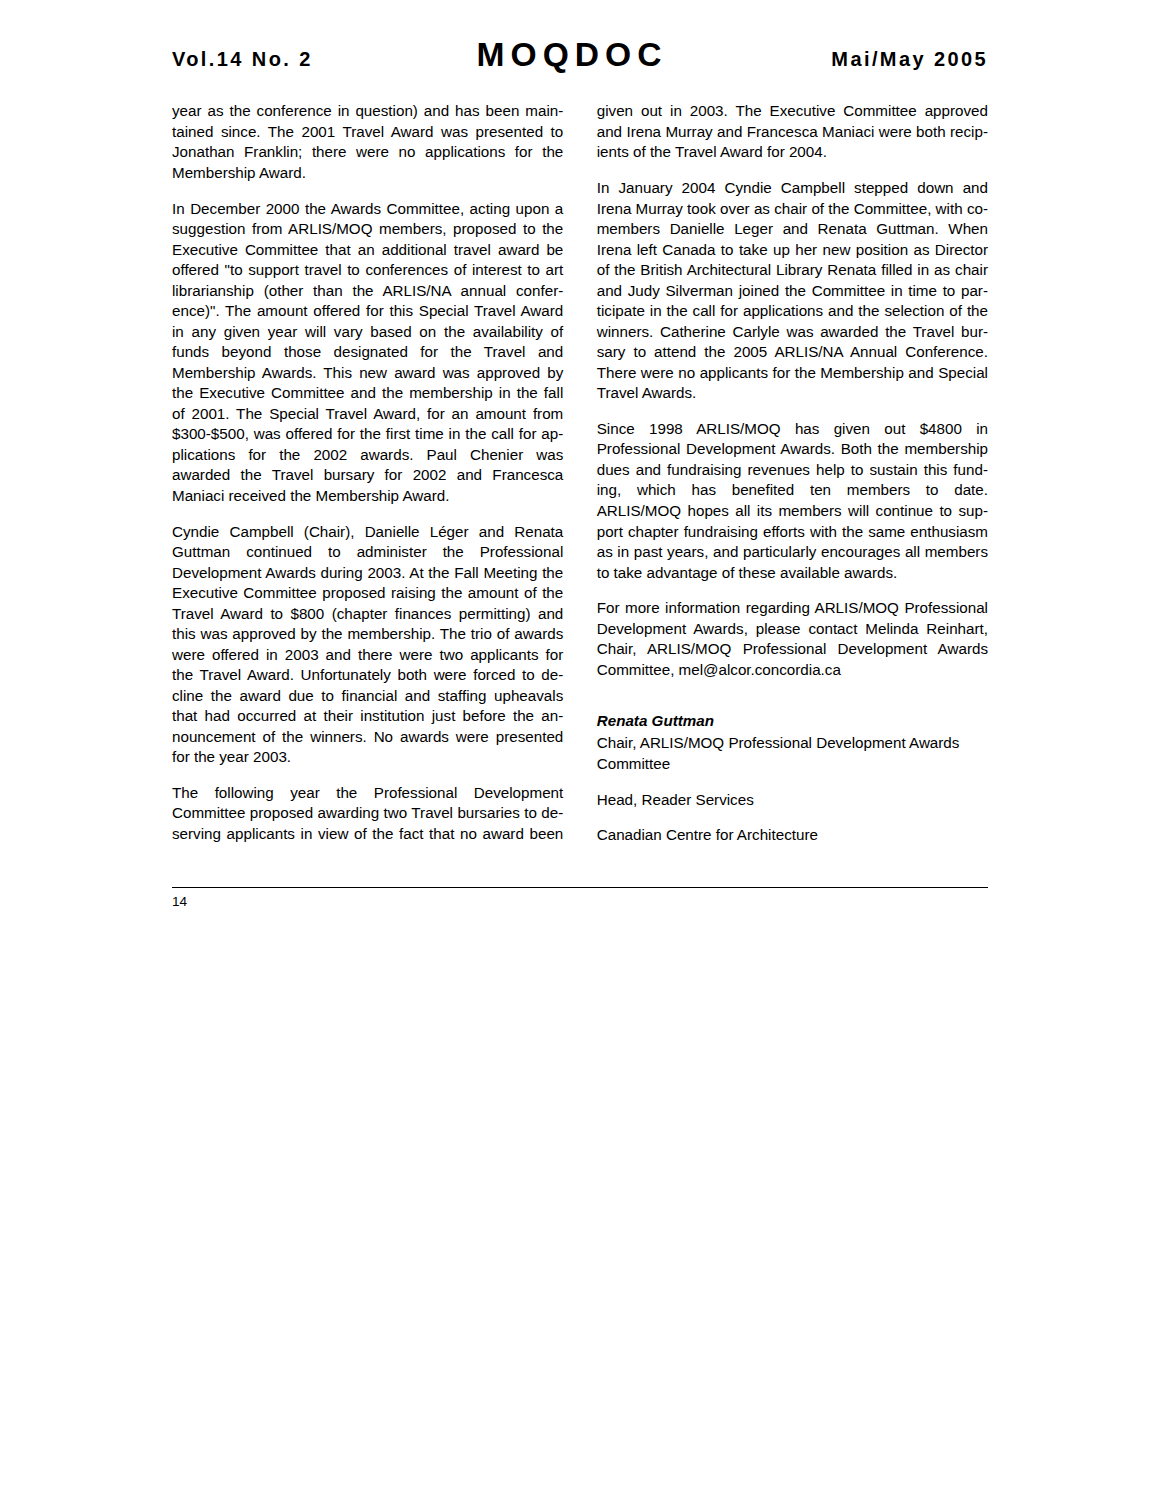Vol.14 No. 2
MOQDOC
Mai/May 2005
year as the conference in question) and has been maintained since. The 2001 Travel Award was presented to Jonathan Franklin; there were no applications for the Membership Award.
In December 2000 the Awards Committee, acting upon a suggestion from ARLIS/MOQ members, proposed to the Executive Committee that an additional travel award be offered "to support travel to conferences of interest to art librarianship (other than the ARLIS/NA annual conference)". The amount offered for this Special Travel Award in any given year will vary based on the availability of funds beyond those designated for the Travel and Membership Awards. This new award was approved by the Executive Committee and the membership in the fall of 2001. The Special Travel Award, for an amount from $300-$500, was offered for the first time in the call for applications for the 2002 awards. Paul Chenier was awarded the Travel bursary for 2002 and Francesca Maniaci received the Membership Award.
Cyndie Campbell (Chair), Danielle Léger and Renata Guttman continued to administer the Professional Development Awards during 2003. At the Fall Meeting the Executive Committee proposed raising the amount of the Travel Award to $800 (chapter finances permitting) and this was approved by the membership. The trio of awards were offered in 2003 and there were two applicants for the Travel Award. Unfortunately both were forced to decline the award due to financial and staffing upheavals that had occurred at their institution just before the announcement of the winners. No awards were presented for the year 2003.
The following year the Professional Development Committee proposed awarding two Travel bursaries to deserving applicants in view of the fact that no award been given out in 2003. The Executive Committee approved and Irena Murray and Francesca Maniaci were both recipients of the Travel Award for 2004.
In January 2004 Cyndie Campbell stepped down and Irena Murray took over as chair of the Committee, with co-members Danielle Leger and Renata Guttman. When Irena left Canada to take up her new position as Director of the British Architectural Library Renata filled in as chair and Judy Silverman joined the Committee in time to participate in the call for applications and the selection of the winners. Catherine Carlyle was awarded the Travel bursary to attend the 2005 ARLIS/NA Annual Conference. There were no applicants for the Membership and Special Travel Awards.
Since 1998 ARLIS/MOQ has given out $4800 in Professional Development Awards. Both the membership dues and fundraising revenues help to sustain this funding, which has benefited ten members to date. ARLIS/MOQ hopes all its members will continue to support chapter fundraising efforts with the same enthusiasm as in past years, and particularly encourages all members to take advantage of these available awards.
For more information regarding ARLIS/MOQ Professional Development Awards, please contact Melinda Reinhart, Chair, ARLIS/MOQ Professional Development Awards Committee, mel@alcor.concordia.ca
Renata Guttman
Chair, ARLIS/MOQ Professional Development Awards Committee
Head, Reader Services
Canadian Centre for Architecture
14